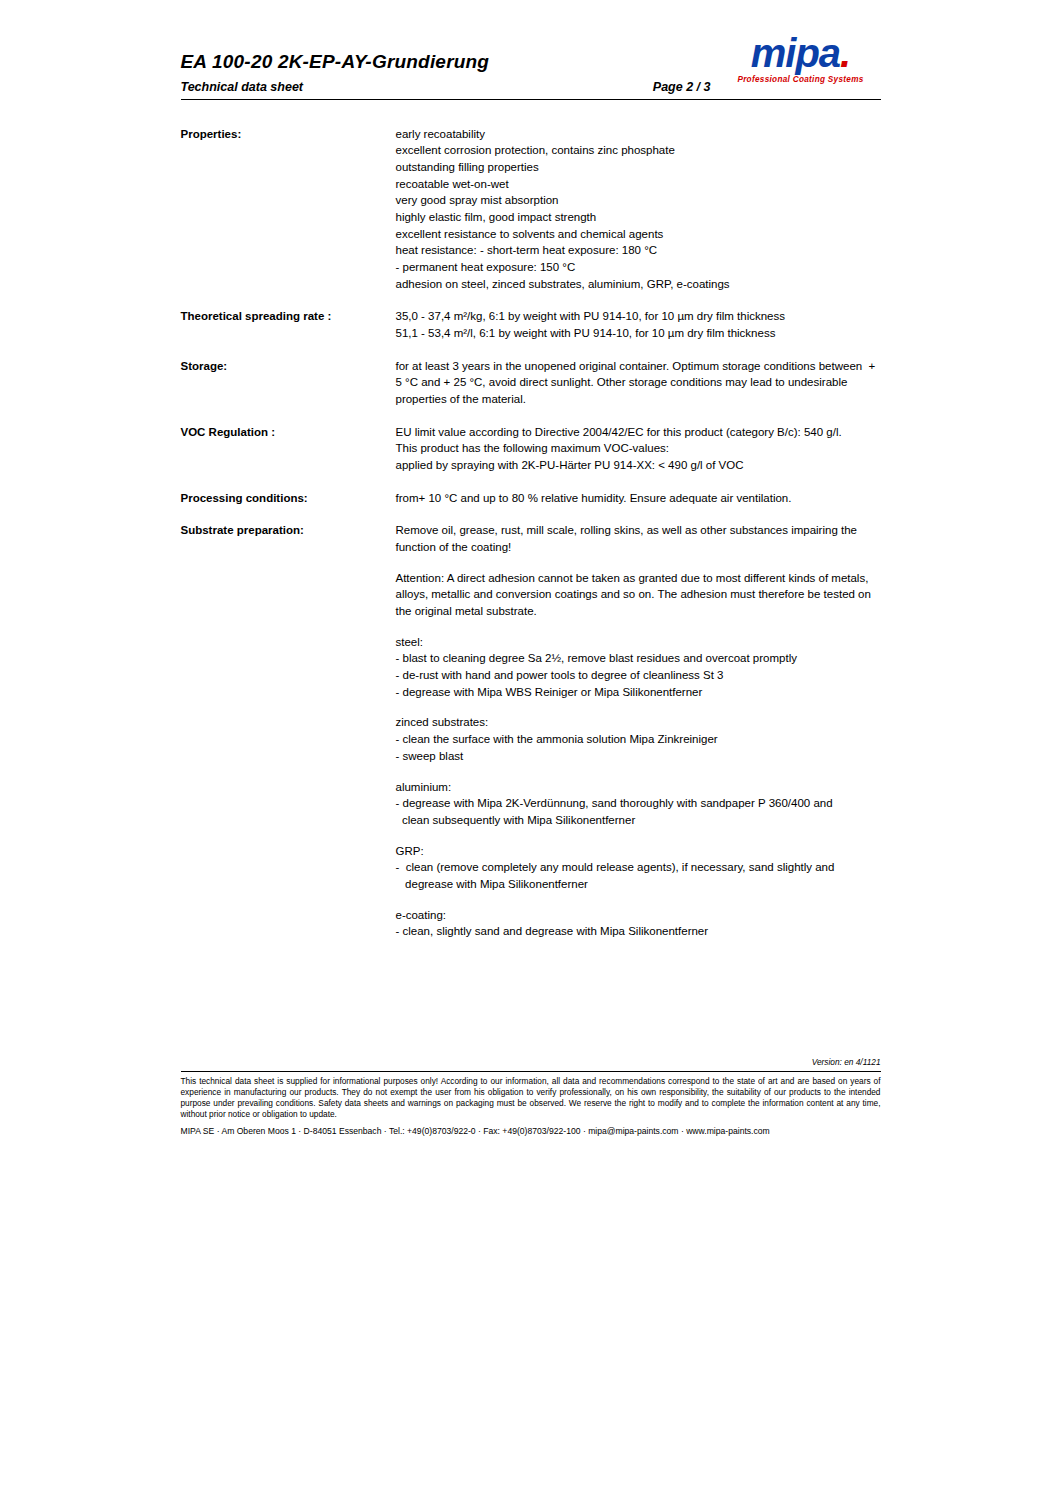mipa.
Professional Coating Systems
EA 100-20 2K-EP-AY-Grundierung
Technical data sheet Page 2 / 3
| Properties: | early recoatability excellent corrosion protection, contains zinc phosphate outstanding filling properties recoatable wet-on-wet very good spray mist absorption highly elastic film, good impact strength excellent resistance to solvents and chemical agents heat resistance: - short-term heat exposure: 180 °C - permanent heat exposure: 150 °C adhesion on steel, zinced substrates, aluminium, GRP, e-coatings |
| Theoretical spreading rate : | 35,0 - 37,4 m²/kg, 6:1 by weight with PU 914-10, for 10 µm dry film thickness 51,1 - 53,4 m²/l, 6:1 by weight with PU 914-10, for 10 µm dry film thickness |
| Storage: | for at least 3 years in the unopened original container. Optimum storage conditions between + 5 °C and + 25 °C, avoid direct sunlight. Other storage conditions may lead to undesirable properties of the material. |
| VOC Regulation : | EU limit value according to Directive 2004/42/EC for this product (category B/c): 540 g/l. This product has the following maximum VOC-values: applied by spraying with 2K-PU-Härter PU 914-XX: < 490 g/l of VOC |
| Processing conditions: | from+ 10 °C and up to 80 % relative humidity. Ensure adequate air ventilation. |
| Substrate preparation: | Remove oil, grease, rust, mill scale, rolling skins, as well as other substances impairing the function of the coating! Attention: A direct adhesion cannot be taken as granted due to most different kinds of metals, alloys, metallic and conversion coatings and so on. The adhesion must therefore be tested on the original metal substrate. steel: - blast to cleaning degree Sa 2½, remove blast residues and overcoat promptly - de-rust with hand and power tools to degree of cleanliness St 3 - degrease with Mipa WBS Reiniger or Mipa Silikonentferner zinced substrates: - clean the surface with the ammonia solution Mipa Zinkreiniger - sweep blast aluminium: - degrease with Mipa 2K-Verdünnung, sand thoroughly with sandpaper P 360/400 and clean subsequently with Mipa Silikonentferner GRP: - clean (remove completely any mould release agents), if necessary, sand slightly and degrease with Mipa Silikonentferner e-coating: - clean, slightly sand and degrease with Mipa Silikonentferner |
Version: en 4/1121
This technical data sheet is supplied for informational purposes only! According to our information, all data and recommendations correspond to the state of art and are based on years of experience in manufacturing our products. They do not exempt the user from his obligation to verify professionally, on his own responsibility, the suitability of our products to the intended purpose under prevailing conditions. Safety data sheets and warnings on packaging must be observed. We reserve the right to modify and to complete the information content at any time, without prior notice or obligation to update.
MIPA SE · Am Oberen Moos 1 · D-84051 Essenbach · Tel.: +49(0)8703/922-0 · Fax: +49(0)8703/922-100 · mipa@mipa-paints.com · www.mipa-paints.com